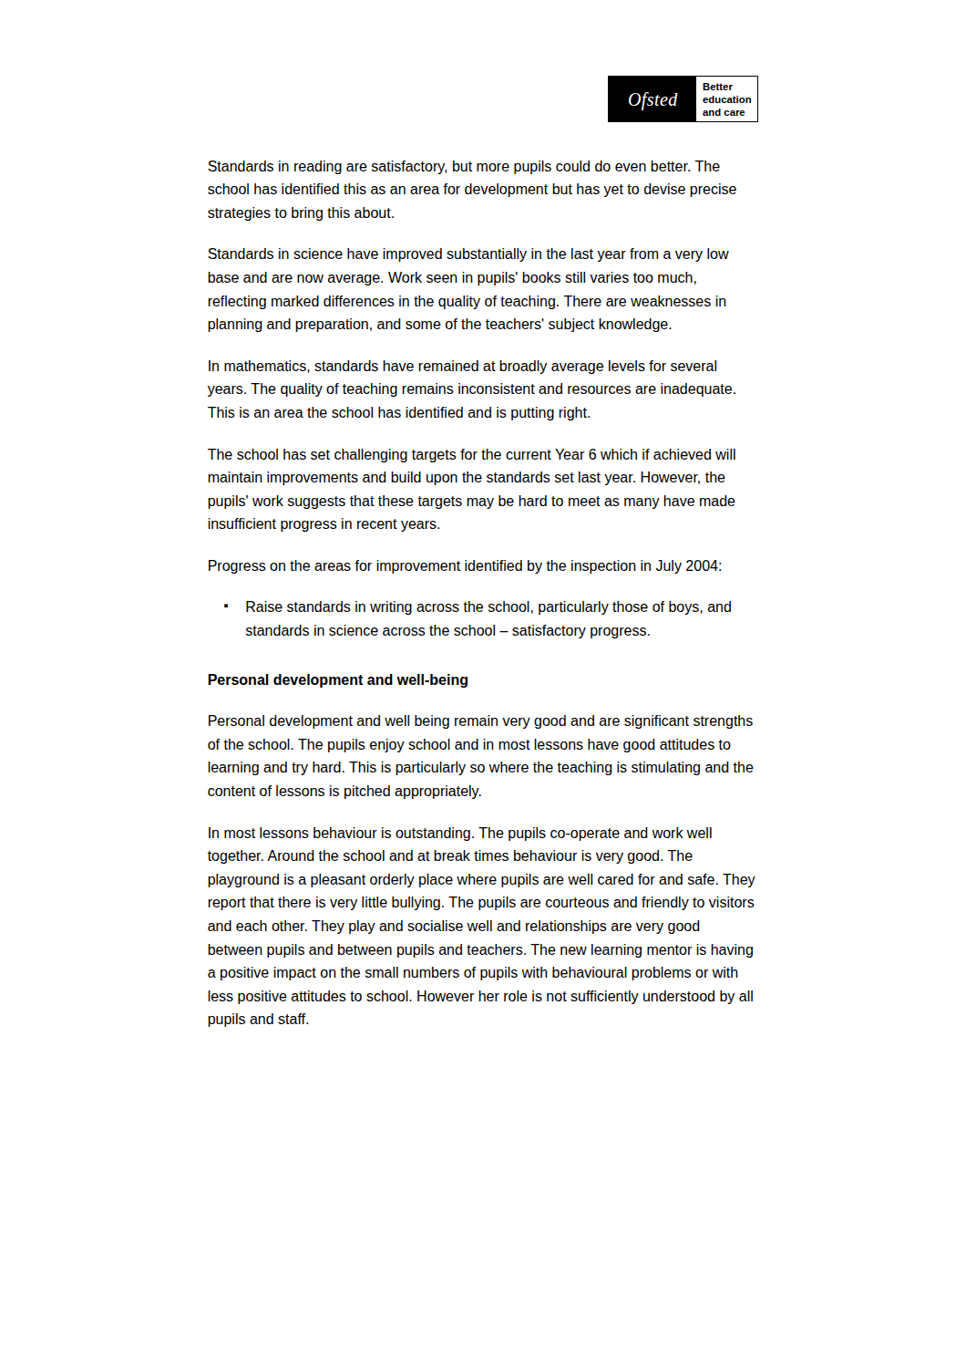Ofsted
Better
education
and care
Standards in reading are satisfactory, but more pupils could do even better. The school has identified this as an area for development but has yet to devise precise strategies to bring this about.
Standards in science have improved substantially in the last year from a very low base and are now average. Work seen in pupils' books still varies too much, reflecting marked differences in the quality of teaching. There are weaknesses in planning and preparation, and some of the teachers' subject knowledge.
In mathematics, standards have remained at broadly average levels for several years. The quality of teaching remains inconsistent and resources are inadequate. This is an area the school has identified and is putting right.
The school has set challenging targets for the current Year 6 which if achieved will maintain improvements and build upon the standards set last year. However, the pupils' work suggests that these targets may be hard to meet as many have made insufficient progress in recent years.
Progress on the areas for improvement identified by the inspection in July 2004:
Raise standards in writing across the school, particularly those of boys, and standards in science across the school – satisfactory progress.
Personal development and well-being
Personal development and well being remain very good and are significant strengths of the school. The pupils enjoy school and in most lessons have good attitudes to learning and try hard. This is particularly so where the teaching is stimulating and the content of lessons is pitched appropriately.
In most lessons behaviour is outstanding. The pupils co-operate and work well together. Around the school and at break times behaviour is very good. The playground is a pleasant orderly place where pupils are well cared for and safe. They report that there is very little bullying. The pupils are courteous and friendly to visitors and each other. They play and socialise well and relationships are very good between pupils and between pupils and teachers. The new learning mentor is having a positive impact on the small numbers of pupils with behavioural problems or with less positive attitudes to school. However her role is not sufficiently understood by all pupils and staff.